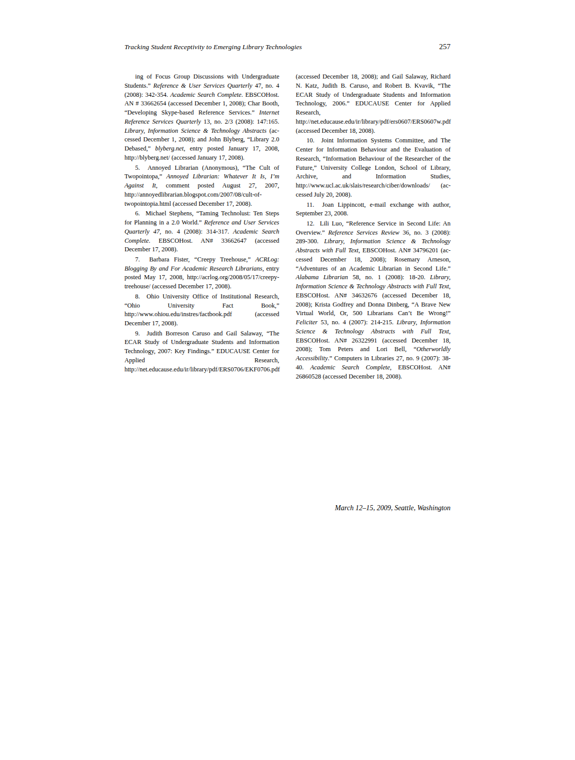Tracking Student Receptivity to Emerging Library Technologies
257
ing of Focus Group Discussions with Undergraduate Students.” Reference & User Services Quarterly 47, no. 4 (2008): 342-354. Academic Search Complete. EBSCOHost. AN # 33662654 (accessed December 1, 2008); Char Booth, “Developing Skype-based Reference Services.” Internet Reference Services Quarterly 13, no. 2/3 (2008): 147:165. Library, Information Science & Technology Abstracts (accessed December 1, 2008); and John Blyberg, “Library 2.0 Debased,” blyberg.net, entry posted January 17, 2008, http://blyberg.net/ (accessed January 17, 2008).
Annoyed Librarian (Anonymous), “The Cult of Twopointopa,” Annoyed Librarian: Whatever It Is, I’m Against It, comment posted August 27, 2007, http://annoyedlibrarian.blogspot.com/2007/08/cult-of-twopointopia.html (accessed December 17, 2008).
Michael Stephens, “Taming Technolust: Ten Steps for Planning in a 2.0 World.” Reference and User Services Quarterly 47, no. 4 (2008): 314-317. Academic Search Complete. EBSCOHost. AN# 33662647 (accessed December 17, 2008).
Barbara Fister, “Creepy Treehouse,” ACRLog: Blogging By and For Academic Research Librarians, entry posted May 17, 2008, http://acrlog.org/2008/05/17/creepy-treehouse/ (accessed December 17, 2008).
Ohio University Office of Institutional Research, “Ohio University Fact Book,” http://www.ohiou.edu/instres/factbook.pdf (accessed December 17, 2008).
Judith Borreson Caruso and Gail Salaway, “The ECAR Study of Undergraduate Students and Information Technology, 2007: Key Findings.” EDUCAUSE Center for Applied Research, http://net.educause.edu/ir/library/pdf/ERS0706/EKF0706.pdf (accessed December 18, 2008); and Gail Salaway, Richard N. Katz, Judith B. Caruso, and Robert B. Kvavik, “The ECAR Study of Undergraduate Students and Information Technology, 2006.” EDUCAUSE Center for Applied Research, http://net.educause.edu/ir/library/pdf/ers0607/ERS0607w.pdf (accessed December 18, 2008).
Joint Information Systems Committee, and The Center for Information Behaviour and the Evaluation of Research, “Information Behaviour of the Researcher of the Future,” University College London, School of Library, Archive, and Information Studies, http://www.ucl.ac.uk/slais/research/ciber/downloads/ (accessed July 20, 2008).
Joan Lippincott, e-mail exchange with author, September 23, 2008.
Lili Luo, “Reference Service in Second Life: An Overview.” Reference Services Review 36, no. 3 (2008): 289-300. Library, Information Science & Technology Abstracts with Full Text, EBSCOHost. AN# 34796201 (accessed December 18, 2008); Rosemary Arneson, “Adventures of an Academic Librarian in Second Life.” Alabama Librarian 58, no. 1 (2008): 18-20. Library, Information Science & Technology Abstracts with Full Text, EBSCOHost. AN# 34632676 (accessed December 18, 2008); Krista Godfrey and Donna Dinberg, “A Brave New Virtual World, Or, 500 Librarians Can’t Be Wrong!” Feliciter 53, no. 4 (2007): 214-215. Library, Information Science & Technology Abstracts with Full Text, EBSCOHost. AN# 26322991 (accessed December 18, 2008); Tom Peters and Lori Bell, “Otherworldly Accessibility.” Computers in Libraries 27, no. 9 (2007): 38-40. Academic Search Complete, EBSCOHost. AN# 26860528 (accessed December 18, 2008).
March 12–15, 2009, Seattle, Washington